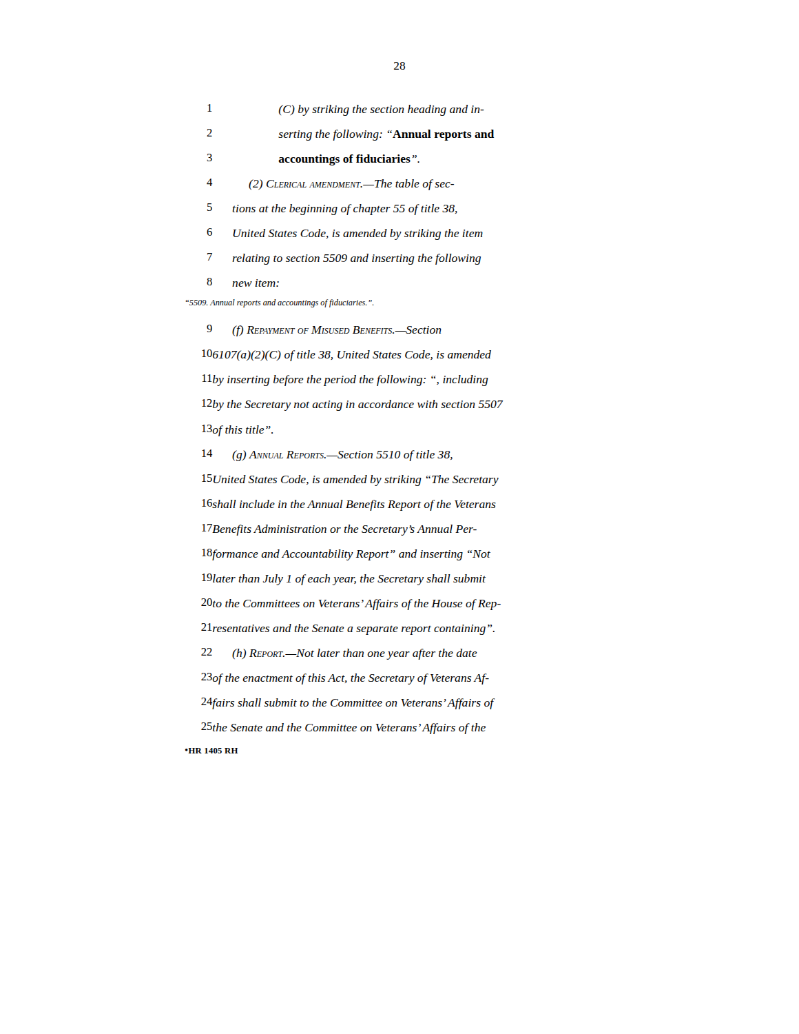28
| 1 | (C) by striking the section heading and in- |
| 2 | serting the following: “ Annual reports and |
| 3 | accountings of fiduciaries ”. |
| 4 | (2) Clerical amendment. —The table of sec- |
| 5 | tions at the beginning of chapter 55 of title 38, |
| 6 | United States Code, is amended by striking the item |
| 7 | relating to section 5509 and inserting the following |
| 8 | new item: |
“5509. Annual reports and accountings of fiduciaries.”.
| 9 | (f) Repayment of Misused Benefits. —Section |
| 10 | 6107(a)(2)(C) of title 38, United States Code, is amended |
| 11 | by inserting before the period the following: “, including |
| 12 | by the Secretary not acting in accordance with section 5507 |
| 13 | of this title”. |
| 14 | (g) Annual Reports. —Section 5510 of title 38, |
| 15 | United States Code, is amended by striking “The Secretary |
| 16 | shall include in the Annual Benefits Report of the Veterans |
| 17 | Benefits Administration or the Secretary’s Annual Per- |
| 18 | formance and Accountability Report” and inserting “Not |
| 19 | later than July 1 of each year, the Secretary shall submit |
| 20 | to the Committees on Veterans’ Affairs of the House of Rep- |
| 21 | resentatives and the Senate a separate report containing”. |
| 22 | (h) Report. —Not later than one year after the date |
| 23 | of the enactment of this Act, the Secretary of Veterans Af- |
| 24 | fairs shall submit to the Committee on Veterans’ Affairs of |
| 25 | the Senate and the Committee on Veterans’ Affairs of the |
•HR 1405 RH